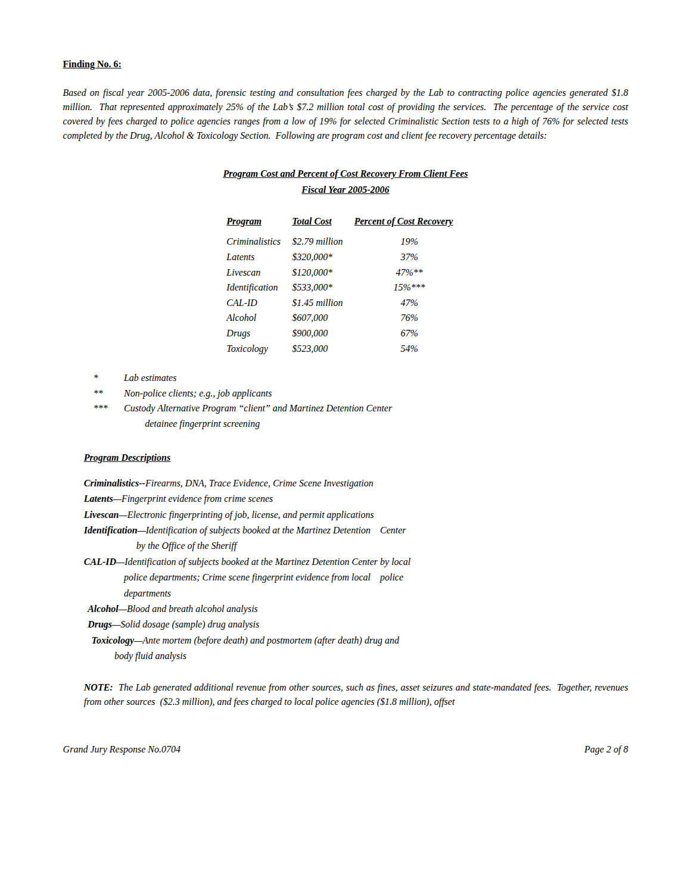Finding No. 6:
Based on fiscal year 2005-2006 data, forensic testing and consultation fees charged by the Lab to contracting police agencies generated $1.8 million. That represented approximately 25% of the Lab’s $7.2 million total cost of providing the services. The percentage of the service cost covered by fees charged to police agencies ranges from a low of 19% for selected Criminalistic Section tests to a high of 76% for selected tests completed by the Drug, Alcohol & Toxicology Section. Following are program cost and client fee recovery percentage details:
Program Cost and Percent of Cost Recovery From Client Fees
Fiscal Year 2005-2006
| Program | Total Cost | Percent of Cost Recovery |
| --- | --- | --- |
| Criminalistics | $2.79 million | 19% |
| Latents | $320,000* | 37% |
| Livescan | $120,000* | 47%** |
| Identification | $533,000* | 15%*** |
| CAL-ID | $1.45 million | 47% |
| Alcohol | $607,000 | 76% |
| Drugs | $900,000 | 67% |
| Toxicology | $523,000 | 54% |
| * | Lab estimates |
| ** | Non-police clients; e.g., job applicants |
| *** | Custody Alternative Program “client” and Martinez Detention Center |
| | detainee fingerprint screening |
Program Descriptions
Criminalistics--Firearms, DNA, Trace Evidence, Crime Scene Investigation
Latents—Fingerprint evidence from crime scenes
Livescan—Electronic fingerprinting of job, license, and permit applications
Identification—Identification of subjects booked at the Martinez Detention Center
by the Office of the Sheriff
CAL-ID—Identification of subjects booked at the Martinez Detention Center by local
police departments; Crime scene fingerprint evidence from local police
departments
Alcohol—Blood and breath alcohol analysis
Drugs—Solid dosage (sample) drug analysis
Toxicology—Ante mortem (before death) and postmortem (after death) drug and
body fluid analysis
NOTE: The Lab generated additional revenue from other sources, such as fines, asset seizures and state-mandated fees. Together, revenues from other sources ($2.3 million), and fees charged to local police agencies ($1.8 million), offset
Grand Jury Response No.0704 Page 2 of 8